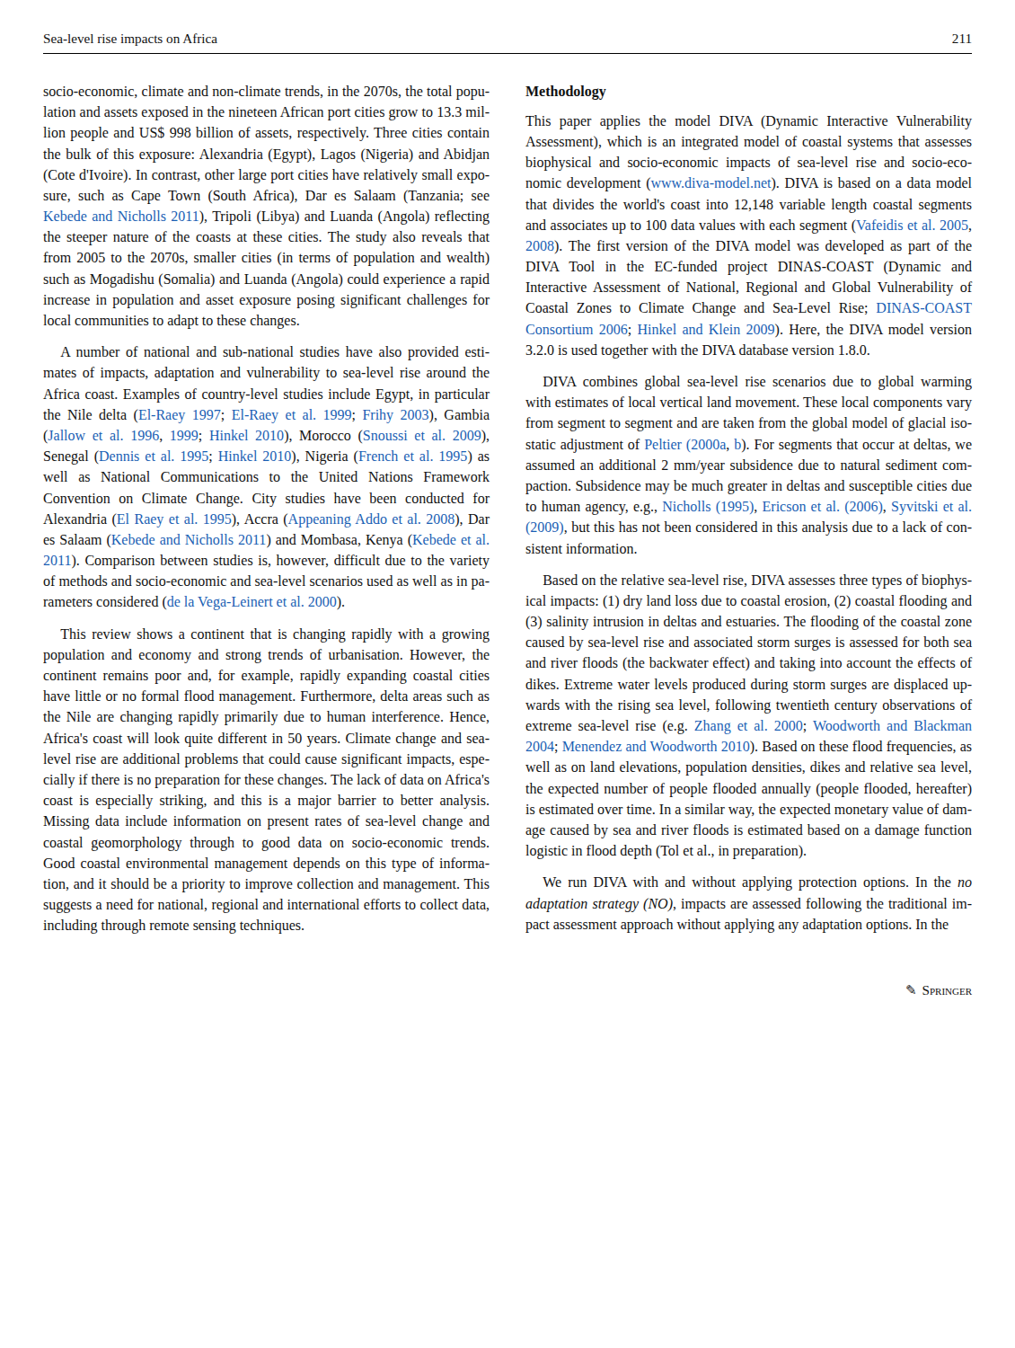Sea-level rise impacts on Africa 211
socio-economic, climate and non-climate trends, in the 2070s, the total population and assets exposed in the nineteen African port cities grow to 13.3 million people and US$ 998 billion of assets, respectively. Three cities contain the bulk of this exposure: Alexandria (Egypt), Lagos (Nigeria) and Abidjan (Cote d'Ivoire). In contrast, other large port cities have relatively small exposure, such as Cape Town (South Africa), Dar es Salaam (Tanzania; see Kebede and Nicholls 2011), Tripoli (Libya) and Luanda (Angola) reflecting the steeper nature of the coasts at these cities. The study also reveals that from 2005 to the 2070s, smaller cities (in terms of population and wealth) such as Mogadishu (Somalia) and Luanda (Angola) could experience a rapid increase in population and asset exposure posing significant challenges for local communities to adapt to these changes.
A number of national and sub-national studies have also provided estimates of impacts, adaptation and vulnerability to sea-level rise around the Africa coast. Examples of country-level studies include Egypt, in particular the Nile delta (El-Raey 1997; El-Raey et al. 1999; Frihy 2003), Gambia (Jallow et al. 1996, 1999; Hinkel 2010), Morocco (Snoussi et al. 2009), Senegal (Dennis et al. 1995; Hinkel 2010), Nigeria (French et al. 1995) as well as National Communications to the United Nations Framework Convention on Climate Change. City studies have been conducted for Alexandria (El Raey et al. 1995), Accra (Appeaning Addo et al. 2008), Dar es Salaam (Kebede and Nicholls 2011) and Mombasa, Kenya (Kebede et al. 2011). Comparison between studies is, however, difficult due to the variety of methods and socio-economic and sea-level scenarios used as well as in parameters considered (de la Vega-Leinert et al. 2000).
This review shows a continent that is changing rapidly with a growing population and economy and strong trends of urbanisation. However, the continent remains poor and, for example, rapidly expanding coastal cities have little or no formal flood management. Furthermore, delta areas such as the Nile are changing rapidly primarily due to human interference. Hence, Africa's coast will look quite different in 50 years. Climate change and sea-level rise are additional problems that could cause significant impacts, especially if there is no preparation for these changes. The lack of data on Africa's coast is especially striking, and this is a major barrier to better analysis. Missing data include information on present rates of sea-level change and coastal geomorphology through to good data on socio-economic trends. Good coastal environmental management depends on this type of information, and it should be a priority to improve collection and management. This suggests a need for national, regional and international efforts to collect data, including through remote sensing techniques.
Methodology
This paper applies the model DIVA (Dynamic Interactive Vulnerability Assessment), which is an integrated model of coastal systems that assesses biophysical and socio-economic impacts of sea-level rise and socio-economic development (www.diva-model.net). DIVA is based on a data model that divides the world's coast into 12,148 variable length coastal segments and associates up to 100 data values with each segment (Vafeidis et al. 2005, 2008). The first version of the DIVA model was developed as part of the DIVA Tool in the EC-funded project DINAS-COAST (Dynamic and Interactive Assessment of National, Regional and Global Vulnerability of Coastal Zones to Climate Change and Sea-Level Rise; DINAS-COAST Consortium 2006; Hinkel and Klein 2009). Here, the DIVA model version 3.2.0 is used together with the DIVA database version 1.8.0.
DIVA combines global sea-level rise scenarios due to global warming with estimates of local vertical land movement. These local components vary from segment to segment and are taken from the global model of glacial isostatic adjustment of Peltier (2000a, b). For segments that occur at deltas, we assumed an additional 2 mm/year subsidence due to natural sediment compaction. Subsidence may be much greater in deltas and susceptible cities due to human agency, e.g., Nicholls (1995), Ericson et al. (2006), Syvitski et al. (2009), but this has not been considered in this analysis due to a lack of consistent information.
Based on the relative sea-level rise, DIVA assesses three types of biophysical impacts: (1) dry land loss due to coastal erosion, (2) coastal flooding and (3) salinity intrusion in deltas and estuaries. The flooding of the coastal zone caused by sea-level rise and associated storm surges is assessed for both sea and river floods (the backwater effect) and taking into account the effects of dikes. Extreme water levels produced during storm surges are displaced upwards with the rising sea level, following twentieth century observations of extreme sea-level rise (e.g. Zhang et al. 2000; Woodworth and Blackman 2004; Menendez and Woodworth 2010). Based on these flood frequencies, as well as on land elevations, population densities, dikes and relative sea level, the expected number of people flooded annually (people flooded, hereafter) is estimated over time. In a similar way, the expected monetary value of damage caused by sea and river floods is estimated based on a damage function logistic in flood depth (Tol et al., in preparation).
We run DIVA with and without applying protection options. In the no adaptation strategy (NO), impacts are assessed following the traditional impact assessment approach without applying any adaptation options. In the
✎Springer